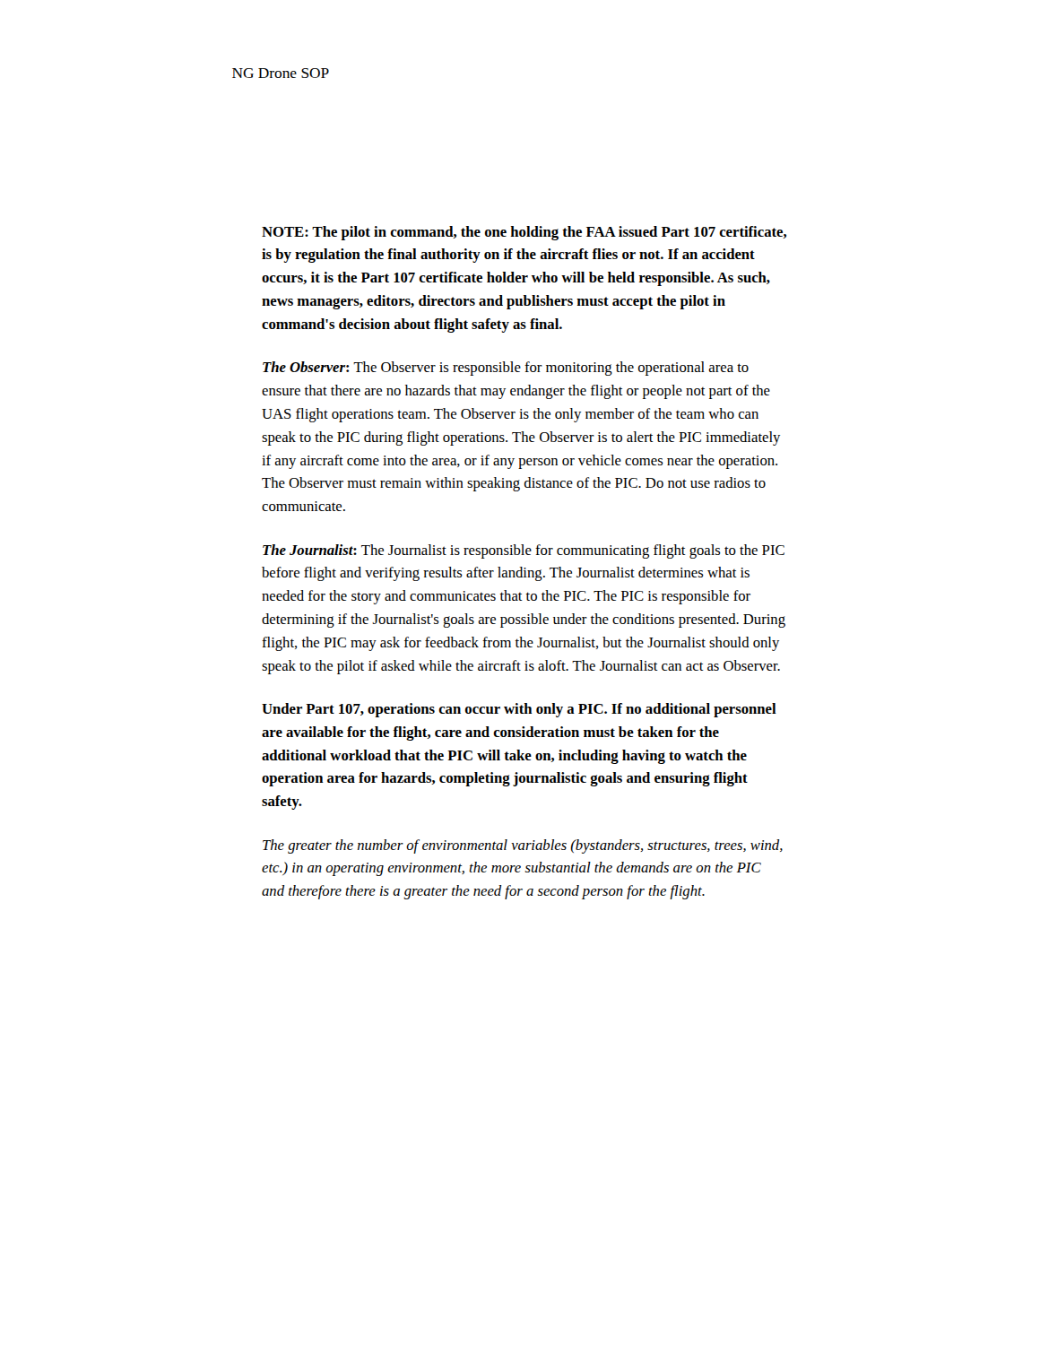NG Drone SOP
NOTE: The pilot in command, the one holding the FAA issued Part 107 certificate, is by regulation the final authority on if the aircraft flies or not. If an accident occurs, it is the Part 107 certificate holder who will be held responsible. As such, news managers, editors, directors and publishers must accept the pilot in command's decision about flight safety as final.
The Observer: The Observer is responsible for monitoring the operational area to ensure that there are no hazards that may endanger the flight or people not part of the UAS flight operations team. The Observer is the only member of the team who can speak to the PIC during flight operations. The Observer is to alert the PIC immediately if any aircraft come into the area, or if any person or vehicle comes near the operation. The Observer must remain within speaking distance of the PIC. Do not use radios to communicate.
The Journalist: The Journalist is responsible for communicating flight goals to the PIC before flight and verifying results after landing. The Journalist determines what is needed for the story and communicates that to the PIC. The PIC is responsible for determining if the Journalist's goals are possible under the conditions presented. During flight, the PIC may ask for feedback from the Journalist, but the Journalist should only speak to the pilot if asked while the aircraft is aloft. The Journalist can act as Observer.
Under Part 107, operations can occur with only a PIC. If no additional personnel are available for the flight, care and consideration must be taken for the additional workload that the PIC will take on, including having to watch the operation area for hazards, completing journalistic goals and ensuring flight safety.
The greater the number of environmental variables (bystanders, structures, trees, wind, etc.) in an operating environment, the more substantial the demands are on the PIC and therefore there is a greater the need for a second person for the flight.